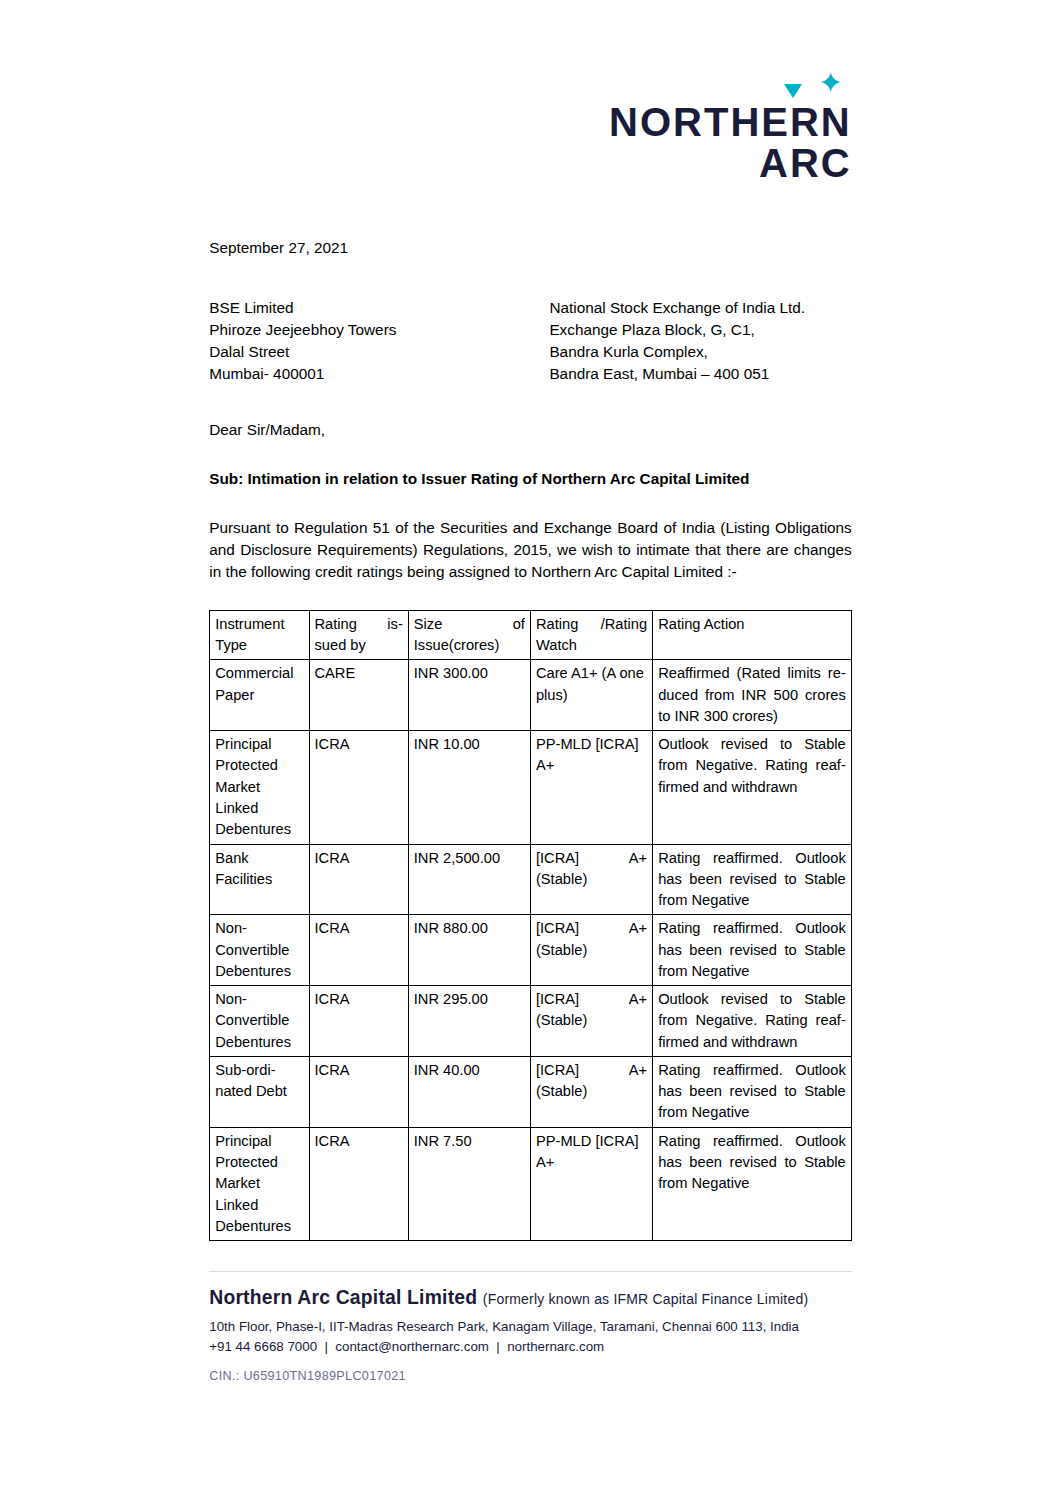✦
NORTHERNARC
September 27, 2021
BSE Limited Phiroze Jeejeebhoy Towers Dalal Street Mumbai- 400001
National Stock Exchange of India Ltd. Exchange Plaza Block, G, C1, Bandra Kurla Complex, Bandra East, Mumbai – 400 051
Dear Sir/Madam,
Sub: Intimation in relation to Issuer Rating of Northern Arc Capital Limited
Pursuant to Regulation 51 of the Securities and Exchange Board of India (Listing Obligations and Disclosure Requirements) Regulations, 2015, we wish to intimate that there are changes in the following credit ratings being assigned to Northern Arc Capital Limited :-
| Instrument Type | Rating issued by | Size of Issue(crores) | Rating /Rating Watch | Rating Action |
| --- | --- | --- | --- | --- |
| Commercial Paper | CARE | INR 300.00 | Care A1+ (A one plus) | Reaffirmed (Rated limits reduced from INR 500 crores to INR 300 crores) |
| Principal Protected Market Linked Debentures | ICRA | INR 10.00 | PP-MLD [ICRA] A+ | Outlook revised to Stable from Negative. Rating reaffirmed and withdrawn |
| Bank Facilities | ICRA | INR 2,500.00 | [ICRA] A+ (Stable) | Rating reaffirmed. Outlook has been revised to Stable from Negative |
| Non-Convertible Debentures | ICRA | INR 880.00 | [ICRA] A+ (Stable) | Rating reaffirmed. Outlook has been revised to Stable from Negative |
| Non-Convertible Debentures | ICRA | INR 295.00 | [ICRA] A+ (Stable) | Outlook revised to Stable from Negative. Rating reaffirmed and withdrawn |
| Sub-ordinated Debt | ICRA | INR 40.00 | [ICRA] A+ (Stable) | Rating reaffirmed. Outlook has been revised to Stable from Negative |
| Principal Protected Market Linked Debentures | ICRA | INR 7.50 | PP-MLD [ICRA] A+ | Rating reaffirmed. Outlook has been revised to Stable from Negative |
Northern Arc Capital Limited (Formerly known as IFMR Capital Finance Limited)
10th Floor, Phase-I, IIT-Madras Research Park, Kanagam Village, Taramani, Chennai 600 113, India
+91 44 6668 7000 | contact@northernarc.com | northernarc.com
CIN.: U65910TN1989PLC017021